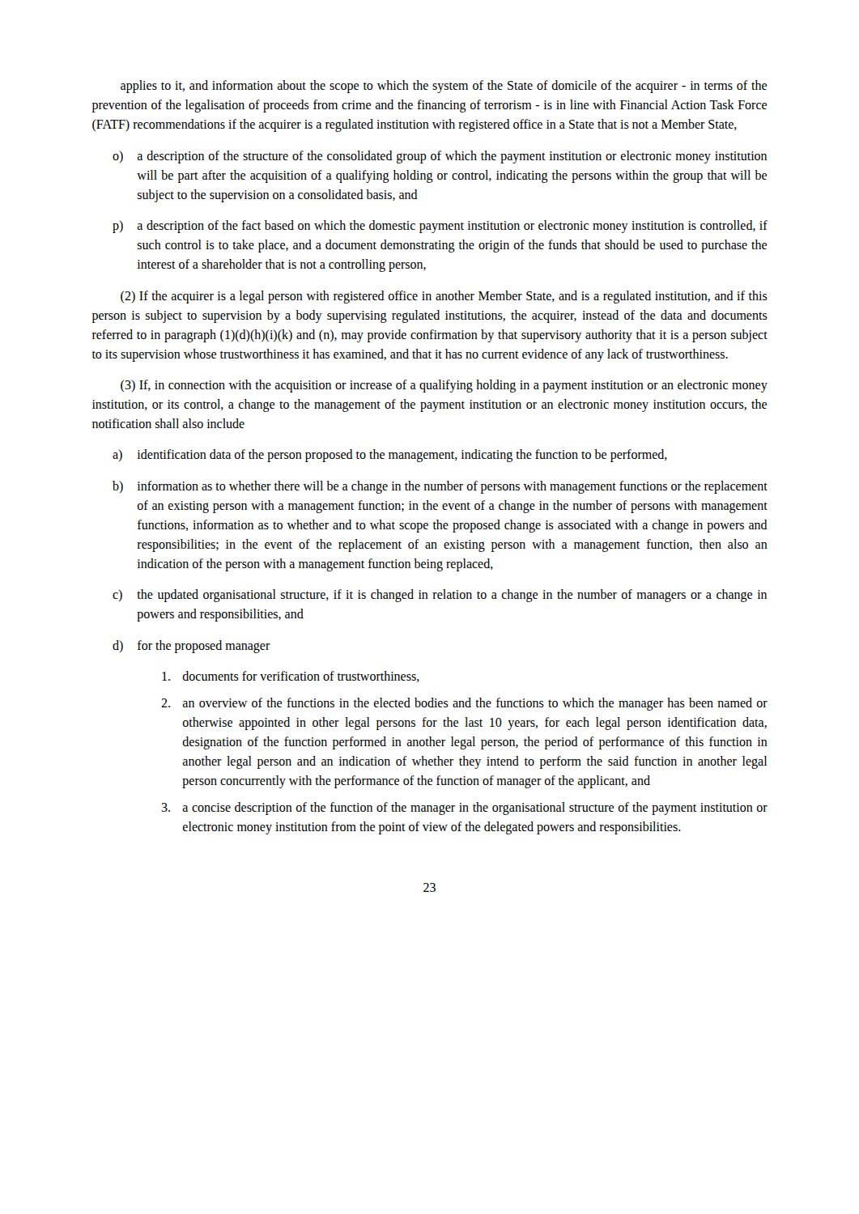applies to it, and information about the scope to which the system of the State of domicile of the acquirer - in terms of the prevention of the legalisation of proceeds from crime and the financing of terrorism - is in line with Financial Action Task Force (FATF) recommendations if the acquirer is a regulated institution with registered office in a State that is not a Member State,
o) a description of the structure of the consolidated group of which the payment institution or electronic money institution will be part after the acquisition of a qualifying holding or control, indicating the persons within the group that will be subject to the supervision on a consolidated basis, and
p) a description of the fact based on which the domestic payment institution or electronic money institution is controlled, if such control is to take place, and a document demonstrating the origin of the funds that should be used to purchase the interest of a shareholder that is not a controlling person,
(2) If the acquirer is a legal person with registered office in another Member State, and is a regulated institution, and if this person is subject to supervision by a body supervising regulated institutions, the acquirer, instead of the data and documents referred to in paragraph (1)(d)(h)(i)(k) and (n), may provide confirmation by that supervisory authority that it is a person subject to its supervision whose trustworthiness it has examined, and that it has no current evidence of any lack of trustworthiness.
(3) If, in connection with the acquisition or increase of a qualifying holding in a payment institution or an electronic money institution, or its control, a change to the management of the payment institution or an electronic money institution occurs, the notification shall also include
a) identification data of the person proposed to the management, indicating the function to be performed,
b) information as to whether there will be a change in the number of persons with management functions or the replacement of an existing person with a management function; in the event of a change in the number of persons with management functions, information as to whether and to what scope the proposed change is associated with a change in powers and responsibilities; in the event of the replacement of an existing person with a management function, then also an indication of the person with a management function being replaced,
c) the updated organisational structure, if it is changed in relation to a change in the number of managers or a change in powers and responsibilities, and
d) for the proposed manager
1. documents for verification of trustworthiness,
2. an overview of the functions in the elected bodies and the functions to which the manager has been named or otherwise appointed in other legal persons for the last 10 years, for each legal person identification data, designation of the function performed in another legal person, the period of performance of this function in another legal person and an indication of whether they intend to perform the said function in another legal person concurrently with the performance of the function of manager of the applicant, and
3. a concise description of the function of the manager in the organisational structure of the payment institution or electronic money institution from the point of view of the delegated powers and responsibilities.
23